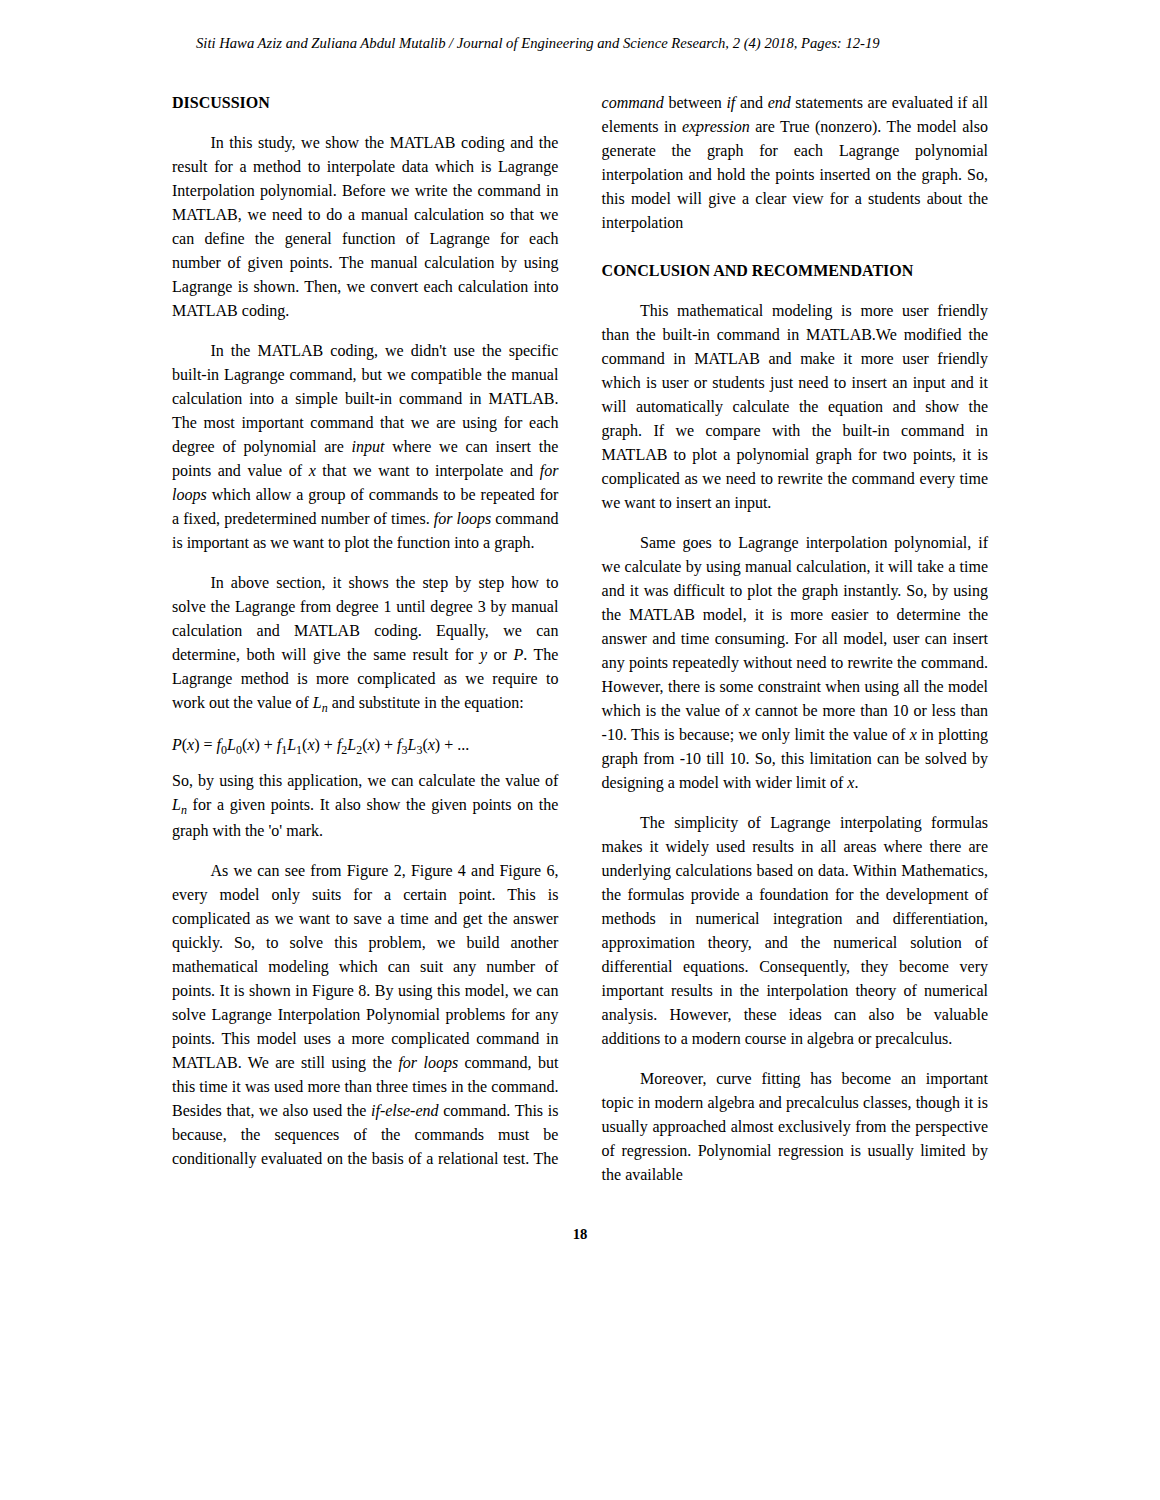Siti Hawa Aziz and Zuliana Abdul Mutalib / Journal of Engineering and Science Research, 2 (4) 2018, Pages: 12-19
Discussion
In this study, we show the MATLAB coding and the result for a method to interpolate data which is Lagrange Interpolation polynomial. Before we write the command in MATLAB, we need to do a manual calculation so that we can define the general function of Lagrange for each number of given points. The manual calculation by using Lagrange is shown. Then, we convert each calculation into MATLAB coding.
In the MATLAB coding, we didn't use the specific built-in Lagrange command, but we compatible the manual calculation into a simple built-in command in MATLAB. The most important command that we are using for each degree of polynomial are input where we can insert the points and value of x that we want to interpolate and for loops which allow a group of commands to be repeated for a fixed, predetermined number of times. for loops command is important as we want to plot the function into a graph.
In above section, it shows the step by step how to solve the Lagrange from degree 1 until degree 3 by manual calculation and MATLAB coding. Equally, we can determine, both will give the same result for y or P. The Lagrange method is more complicated as we require to work out the value of Ln and substitute in the equation:
P(x) = f0L0(x) + f1L1(x) + f2L2(x) + f3L3(x) + ...
So, by using this application, we can calculate the value of Ln for a given points. It also show the given points on the graph with the 'o' mark.
As we can see from Figure 2, Figure 4 and Figure 6, every model only suits for a certain point. This is complicated as we want to save a time and get the answer quickly. So, to solve this problem, we build another mathematical modeling which can suit any number of points. It is shown in Figure 8. By using this model, we can solve Lagrange Interpolation Polynomial problems for any points. This model uses a more complicated command in MATLAB. We are still using the for loops command, but this time it was used more than three times in the command. Besides that, we also used the if-else-end command. This is because, the sequences of the commands must be conditionally evaluated on the basis of a relational test. The command between if and end statements are evaluated if all elements in expression are True (nonzero). The model also generate the graph for each Lagrange polynomial interpolation and hold the points inserted on the graph. So, this model will give a clear view for a students about the interpolation
Conclusion and Recommendation
This mathematical modeling is more user friendly than the built-in command in MATLAB.We modified the command in MATLAB and make it more user friendly which is user or students just need to insert an input and it will automatically calculate the equation and show the graph. If we compare with the built-in command in MATLAB to plot a polynomial graph for two points, it is complicated as we need to rewrite the command every time we want to insert an input.
Same goes to Lagrange interpolation polynomial, if we calculate by using manual calculation, it will take a time and it was difficult to plot the graph instantly. So, by using the MATLAB model, it is more easier to determine the answer and time consuming. For all model, user can insert any points repeatedly without need to rewrite the command. However, there is some constraint when using all the model which is the value of x cannot be more than 10 or less than -10. This is because; we only limit the value of x in plotting graph from -10 till 10. So, this limitation can be solved by designing a model with wider limit of x.
The simplicity of Lagrange interpolating formulas makes it widely used results in all areas where there are underlying calculations based on data. Within Mathematics, the formulas provide a foundation for the development of methods in numerical integration and differentiation, approximation theory, and the numerical solution of differential equations. Consequently, they become very important results in the interpolation theory of numerical analysis. However, these ideas can also be valuable additions to a modern course in algebra or precalculus.
Moreover, curve fitting has become an important topic in modern algebra and precalculus classes, though it is usually approached almost exclusively from the perspective of regression. Polynomial regression is usually limited by the available
18